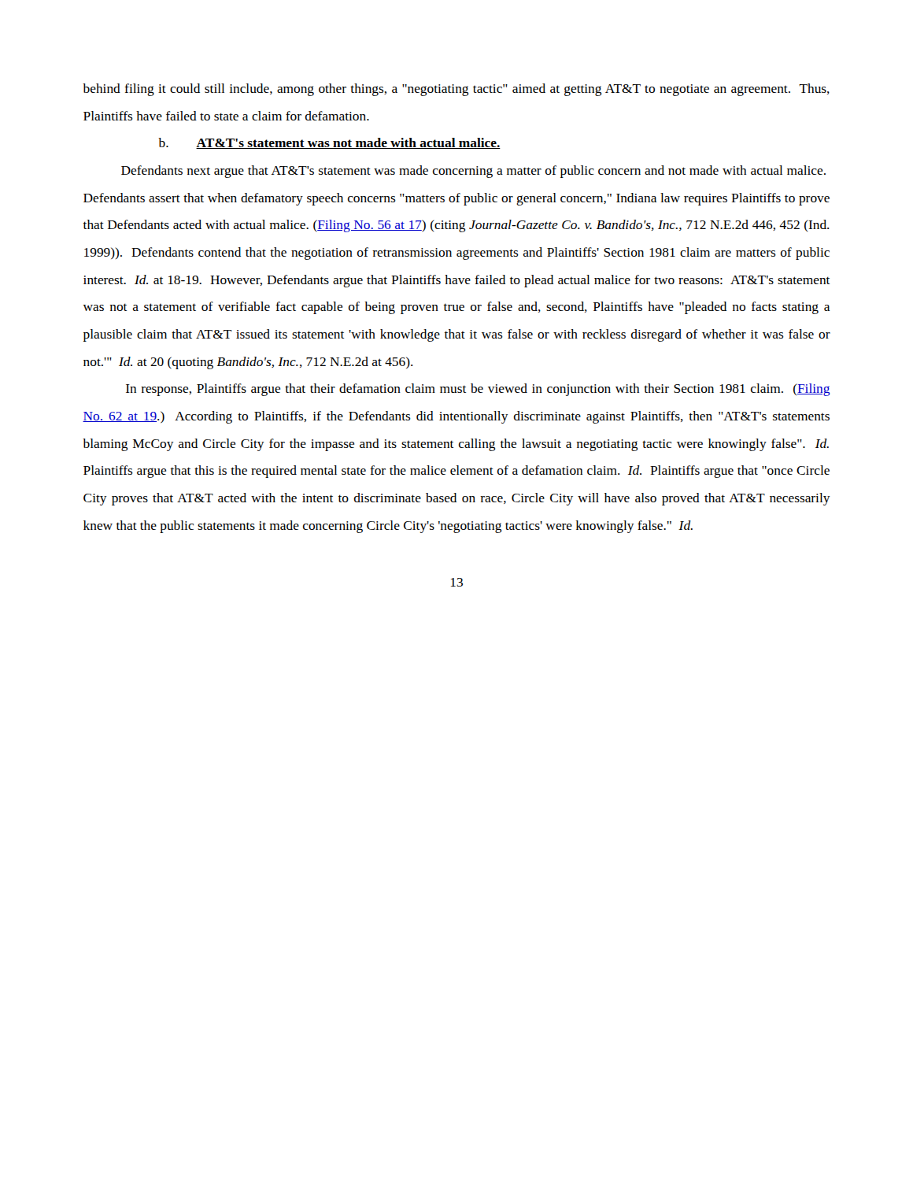behind filing it could still include, among other things, a "negotiating tactic" aimed at getting AT&T to negotiate an agreement. Thus, Plaintiffs have failed to state a claim for defamation.
b. AT&T's statement was not made with actual malice.
Defendants next argue that AT&T's statement was made concerning a matter of public concern and not made with actual malice. Defendants assert that when defamatory speech concerns "matters of public or general concern," Indiana law requires Plaintiffs to prove that Defendants acted with actual malice. (Filing No. 56 at 17) (citing Journal-Gazette Co. v. Bandido's, Inc., 712 N.E.2d 446, 452 (Ind. 1999)). Defendants contend that the negotiation of retransmission agreements and Plaintiffs' Section 1981 claim are matters of public interest. Id. at 18-19. However, Defendants argue that Plaintiffs have failed to plead actual malice for two reasons: AT&T's statement was not a statement of verifiable fact capable of being proven true or false and, second, Plaintiffs have "pleaded no facts stating a plausible claim that AT&T issued its statement 'with knowledge that it was false or with reckless disregard of whether it was false or not.'" Id. at 20 (quoting Bandido's, Inc., 712 N.E.2d at 456).
In response, Plaintiffs argue that their defamation claim must be viewed in conjunction with their Section 1981 claim. (Filing No. 62 at 19.) According to Plaintiffs, if the Defendants did intentionally discriminate against Plaintiffs, then "AT&T's statements blaming McCoy and Circle City for the impasse and its statement calling the lawsuit a negotiating tactic were knowingly false". Id. Plaintiffs argue that this is the required mental state for the malice element of a defamation claim. Id. Plaintiffs argue that "once Circle City proves that AT&T acted with the intent to discriminate based on race, Circle City will have also proved that AT&T necessarily knew that the public statements it made concerning Circle City's 'negotiating tactics' were knowingly false." Id.
13